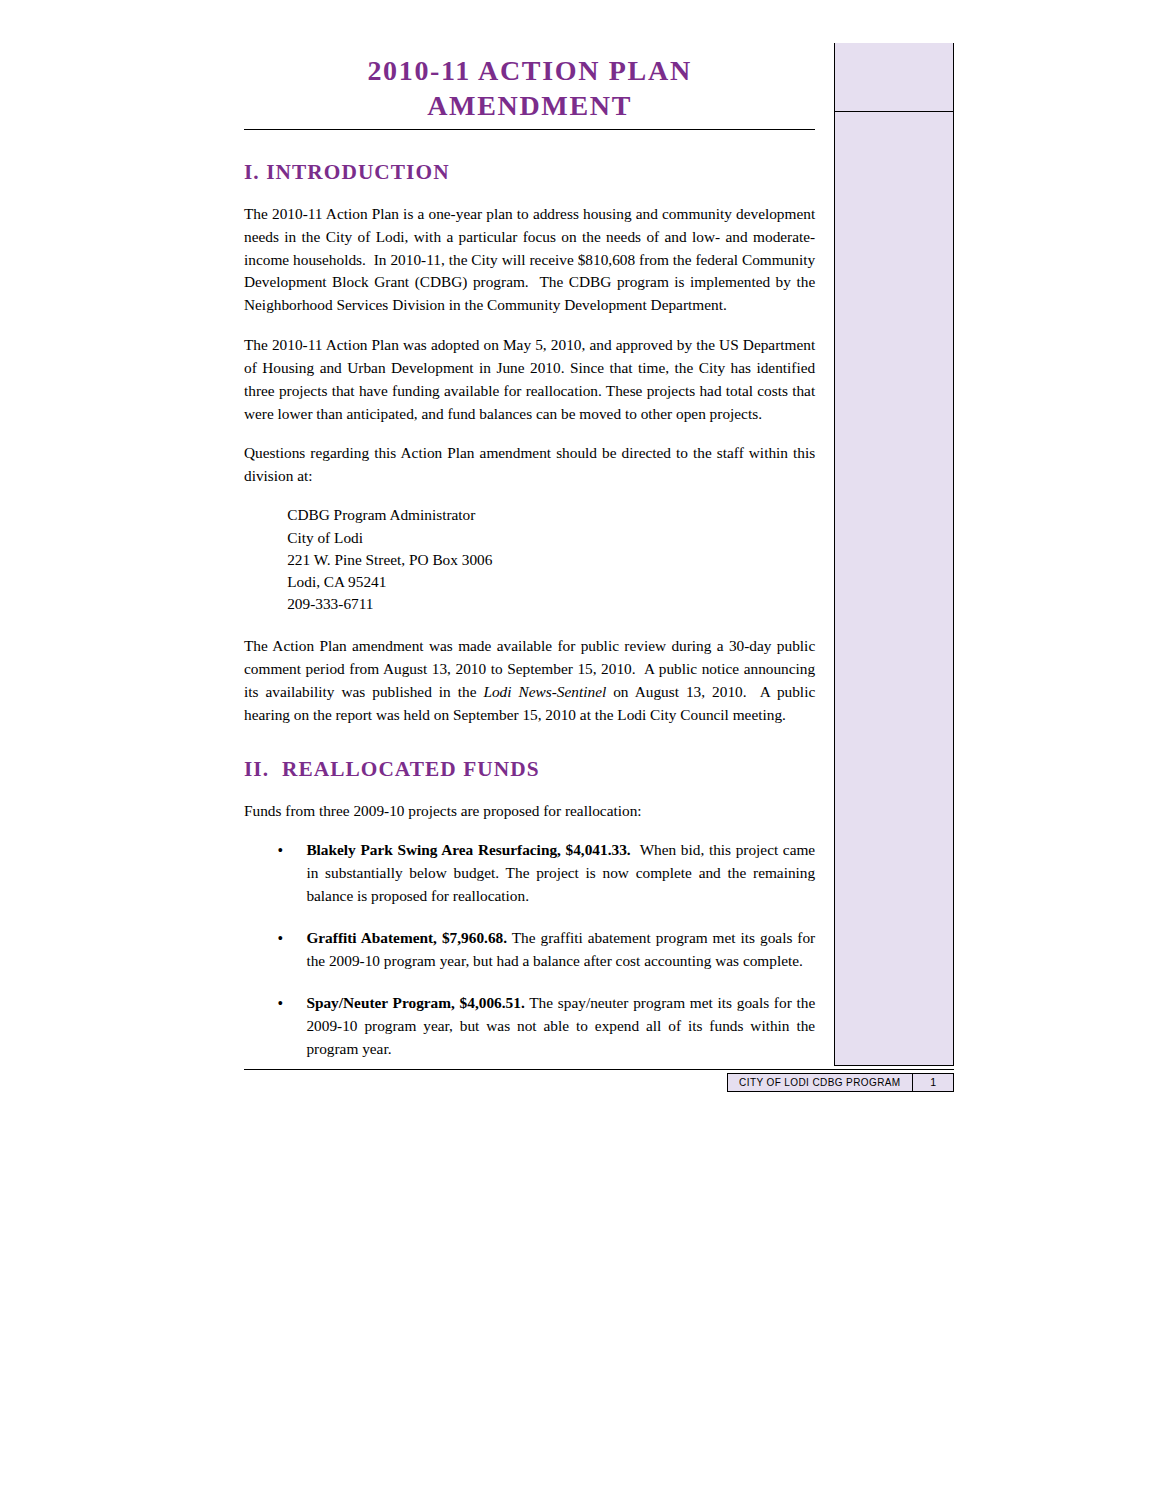2010-11 ACTION PLAN
AMENDMENT
I. INTRODUCTION
The 2010-11 Action Plan is a one-year plan to address housing and community development needs in the City of Lodi, with a particular focus on the needs of and low- and moderate-income households. In 2010-11, the City will receive $810,608 from the federal Community Development Block Grant (CDBG) program. The CDBG program is implemented by the Neighborhood Services Division in the Community Development Department.
The 2010-11 Action Plan was adopted on May 5, 2010, and approved by the US Department of Housing and Urban Development in June 2010. Since that time, the City has identified three projects that have funding available for reallocation. These projects had total costs that were lower than anticipated, and fund balances can be moved to other open projects.
Questions regarding this Action Plan amendment should be directed to the staff within this division at:
CDBG Program Administrator
City of Lodi
221 W. Pine Street, PO Box 3006
Lodi, CA 95241
209-333-6711
The Action Plan amendment was made available for public review during a 30-day public comment period from August 13, 2010 to September 15, 2010. A public notice announcing its availability was published in the Lodi News-Sentinel on August 13, 2010. A public hearing on the report was held on September 15, 2010 at the Lodi City Council meeting.
II. REALLOCATED FUNDS
Funds from three 2009-10 projects are proposed for reallocation:
Blakely Park Swing Area Resurfacing, $4,041.33. When bid, this project came in substantially below budget. The project is now complete and the remaining balance is proposed for reallocation.
Graffiti Abatement, $7,960.68. The graffiti abatement program met its goals for the 2009-10 program year, but had a balance after cost accounting was complete.
Spay/Neuter Program, $4,006.51. The spay/neuter program met its goals for the 2009-10 program year, but was not able to expend all of its funds within the program year.
CITY OF LODI CDBG PROGRAM
1